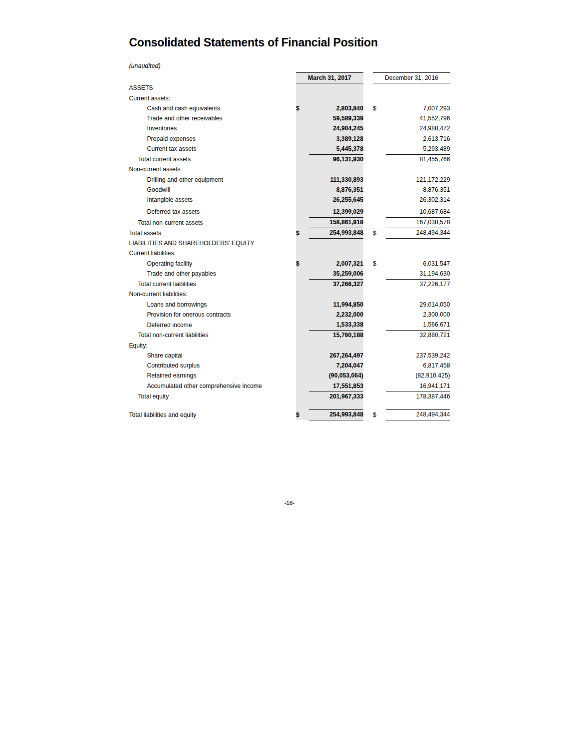Consolidated Statements of Financial Position
(unaudited)
| | March 31, 2017 | | December 31, 2016 |
| ASSETS | | | | | |
| Current assets: | | | | | |
| Cash and cash equivalents | $ | 2,803,840 | | $ | 7,007,293 |
| Trade and other receivables | | 59,589,339 | | | 41,552,796 |
| Inventories | | 24,904,245 | | | 24,988,472 |
| Prepaid expenses | | 3,389,128 | | | 2,613,716 |
| Current tax assets | | 5,445,378 | | | 5,293,489 |
| Total current assets | | 96,131,930 | | | 81,455,766 |
| Non-current assets: | | | | | |
| Drilling and other equipment | | 111,330,893 | | | 121,172,229 |
| Goodwill | | 8,876,351 | | | 8,876,351 |
| Intangible assets | | 26,255,645 | | | 26,302,314 |
| Deferred tax assets | | 12,399,029 | | | 10,687,684 |
| Total non-current assets | | 158,861,918 | | | 167,038,578 |
| Total assets | $ | 254,993,848 | | $ | 248,494,344 |
| LIABILITIES AND SHAREHOLDERS' EQUITY | | | | | |
| Current liabilities: | | | | | |
| Operating facility | $ | 2,007,321 | | $ | 6,031,547 |
| Trade and other payables | | 35,259,006 | | | 31,194,630 |
| Total current liabilities | | 37,266,327 | | | 37,226,177 |
| Non-current liabilities: | | | | | |
| Loans and borrowings | | 11,994,850 | | | 29,014,050 |
| Provision for onerous contracts | | 2,232,000 | | | 2,300,000 |
| Deferred income | | 1,533,338 | | | 1,566,671 |
| Total non-current liabilities | | 15,760,188 | | | 32,880,721 |
| Equity: | | | | | |
| Share capital | | 267,264,497 | | | 237,539,242 |
| Contributed surplus | | 7,204,047 | | | 6,817,458 |
| Retained earnings | | (90,053,064) | | | (82,910,425) |
| Accumulated other comprehensive income | | 17,551,853 | | | 16,941,171 |
| Total equity | | 201,967,333 | | | 178,387,446 |
| Total liabilities and equity | $ | 254,993,848 | | $ | 248,494,344 |
-18-